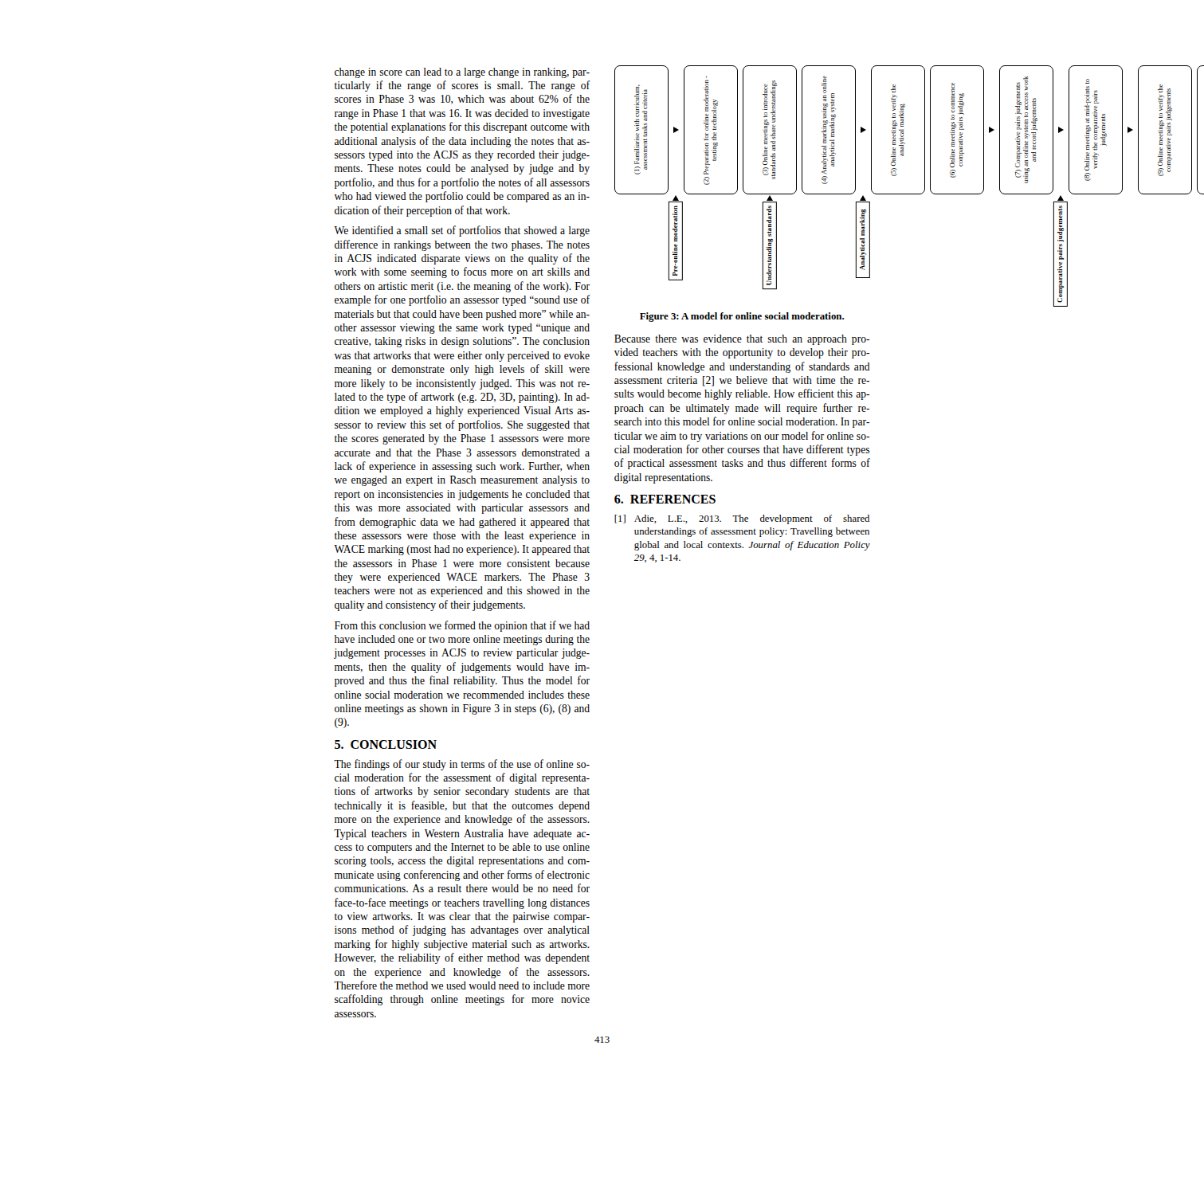change in score can lead to a large change in ranking, particularly if the range of scores is small. The range of scores in Phase 3 was 10, which was about 62% of the range in Phase 1 that was 16. It was decided to investigate the potential explanations for this discrepant outcome with additional analysis of the data including the notes that assessors typed into the ACJS as they recorded their judgements. These notes could be analysed by judge and by portfolio, and thus for a portfolio the notes of all assessors who had viewed the portfolio could be compared as an indication of their perception of that work.
We identified a small set of portfolios that showed a large difference in rankings between the two phases. The notes in ACJS indicated disparate views on the quality of the work with some seeming to focus more on art skills and others on artistic merit (i.e. the meaning of the work). For example for one portfolio an assessor typed “sound use of materials but that could have been pushed more” while another assessor viewing the same work typed “unique and creative, taking risks in design solutions”. The conclusion was that artworks that were either only perceived to evoke meaning or demonstrate only high levels of skill were more likely to be inconsistently judged. This was not related to the type of artwork (e.g. 2D, 3D, painting). In addition we employed a highly experienced Visual Arts assessor to review this set of portfolios. She suggested that the scores generated by the Phase 1 assessors were more accurate and that the Phase 3 assessors demonstrated a lack of experience in assessing such work. Further, when we engaged an expert in Rasch measurement analysis to report on inconsistencies in judgements he concluded that this was more associated with particular assessors and from demographic data we had gathered it appeared that these assessors were those with the least experience in WACE marking (most had no experience). It appeared that the assessors in Phase 1 were more consistent because they were experienced WACE markers. The Phase 3 teachers were not as experienced and this showed in the quality and consistency of their judgements.
From this conclusion we formed the opinion that if we had have included one or two more online meetings during the judgement processes in ACJS to review particular judgements, then the quality of judgements would have improved and thus the final reliability. Thus the model for online social moderation we recommended includes these online meetings as shown in Figure 3 in steps (6), (8) and (9).
5. CONCLUSION
The findings of our study in terms of the use of online social moderation for the assessment of digital representations of artworks by senior secondary students are that technically it is feasible, but that the outcomes depend more on the experience and knowledge of the assessors. Typical teachers in Western Australia have adequate access to computers and the Internet to be able to use online scoring tools, access the digital representations and communicate using conferencing and other forms of electronic communications. As a result there would be no need for face-to-face meetings or teachers travelling long distances to view artworks. It was clear that the pairwise comparisons method of judging has advantages over analytical marking for highly subjective material such as artworks. However, the reliability of either method was dependent on the experience and knowledge of the assessors. Therefore the method we used would need to include more scaffolding through online meetings for more novice assessors.
(1) Familiarise with curriculum, assessment tasks and criteria
(2) Preparation for online moderation - testing the technology
Pre-online moderation
(3) Online meetings to introduce standards and share understandings
Understanding standards
(4) Analytical marking using an online analytical marking system
(5) Online meetings to verify the analytical marking
Analytical marking
(6) Online meetings to commence comparative pairs judging
(7) Comparative pairs judgements using an online system to access work and record judgements
(8) Online meetings at mid-points to verify the comparative pairs judgements
(9) Online meetings to verify the comparative pairs judgements
Comparative pairs judgements
(10) Social mediated professional conversations
Post-online moderation
Figure 3: A model for online social moderation.
Because there was evidence that such an approach provided teachers with the opportunity to develop their professional knowledge and understanding of standards and assessment criteria [2] we believe that with time the results would become highly reliable. How efficient this approach can be ultimately made will require further research into this model for online social moderation. In particular we aim to try variations on our model for online social moderation for other courses that have different types of practical assessment tasks and thus different forms of digital representations.
6. REFERENCES
[1]
Adie, L.E., 2013. The development of shared understandings of assessment policy: Travelling between global and local contexts. Journal of Education Policy 29, 4, 1-14.
413